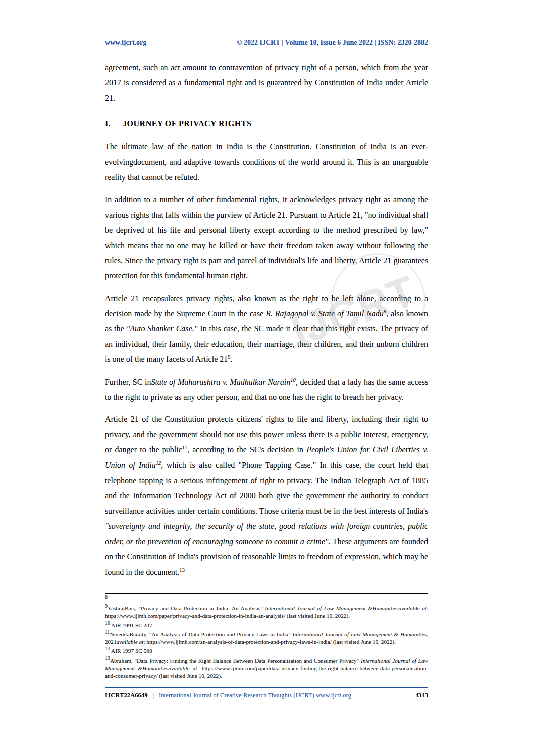www.ijcrt.org © 2022 IJCRT | Volume 10, Issue 6 June 2022 | ISSN: 2320-2882
IJCRT
agreement, such an act amount to contravention of privacy right of a person, which from the year 2017 is considered as a fundamental right and is guaranteed by Constitution of India under Article 21.
I. JOURNEY OF PRIVACY RIGHTS
The ultimate law of the nation in India is the Constitution. Constitution of India is an ever-evolvingdocument, and adaptive towards conditions of the world around it. This is an unarguable reality that cannot be refuted.
In addition to a number of other fundamental rights, it acknowledges privacy right as among the various rights that falls within the purview of Article 21. Pursuant to Article 21, "no individual shall be deprived of his life and personal liberty except according to the method prescribed by law," which means that no one may be killed or have their freedom taken away without following the rules. Since the privacy right is part and parcel of individual's life and liberty, Article 21 guarantees protection for this fundamental human right.
Article 21 encapsulates privacy rights, also known as the right to be left alone, according to a decision made by the Supreme Court in the case R. Rajagopal v. State of Tamil Nadu8, also known as the "Auto Shanker Case." In this case, the SC made it clear that this right exists. The privacy of an individual, their family, their education, their marriage, their children, and their unborn children is one of the many facets of Article 219.
Further, SC inState of Maharashtra v. Madhulkar Narain10, decided that a lady has the same access to the right to private as any other person, and that no one has the right to breach her privacy.
Article 21 of the Constitution protects citizens' rights to life and liberty, including their right to privacy, and the government should not use this power unless there is a public interest, emergency, or danger to the public11, according to the SC's decision in People's Union for Civil Liberties v. Union of India12, which is also called "Phone Tapping Case." In this case, the court held that telephone tapping is a serious infringement of right to privacy. The Indian Telegraph Act of 1885 and the Information Technology Act of 2000 both give the government the authority to conduct surveillance activities under certain conditions. Those criteria must be in the best interests of India's "sovereignty and integrity, the security of the state, good relations with foreign countries, public order, or the prevention of encouraging someone to commit a crime". These arguments are founded on the Constitution of India's provision of reasonable limits to freedom of expression, which may be found in the document.13
8
9YashrajBais, "Privacy and Data Protection in India: An Analysis" International Journal of Law Management &Humanitiesavailable at: https://www.ijlmh.com/paper/privacy-and-data-protection-in-india-an-analysis/ (last visited June 10, 2022).
10 AIR 1991 SC 207
11NiveditaBaraily, "An Analysis of Data Protection and Privacy Laws in India" International Journal of Law Management & Humanities, 2021available at: https://www.ijlmh.com/an-analysis-of-data-protection-and-privacy-laws-in-india/ (last visited June 10, 2022).
12 AIR 1997 SC 568
13Abraham, "Data Privacy: Finding the Right Balance Between Data Personalisation and Consumer Privacy" International Journal of Law Management &Humanitiesavailable at: https://www.ijlmh.com/paper/data-privacy-finding-the-right-balance-between-data-personalisation-and-consumer-privacy/ (last visited June 10, 2022).
IJCRT22A6649 | International Journal of Creative Research Thoughts (IJCRT) www.ijcrt.org f313